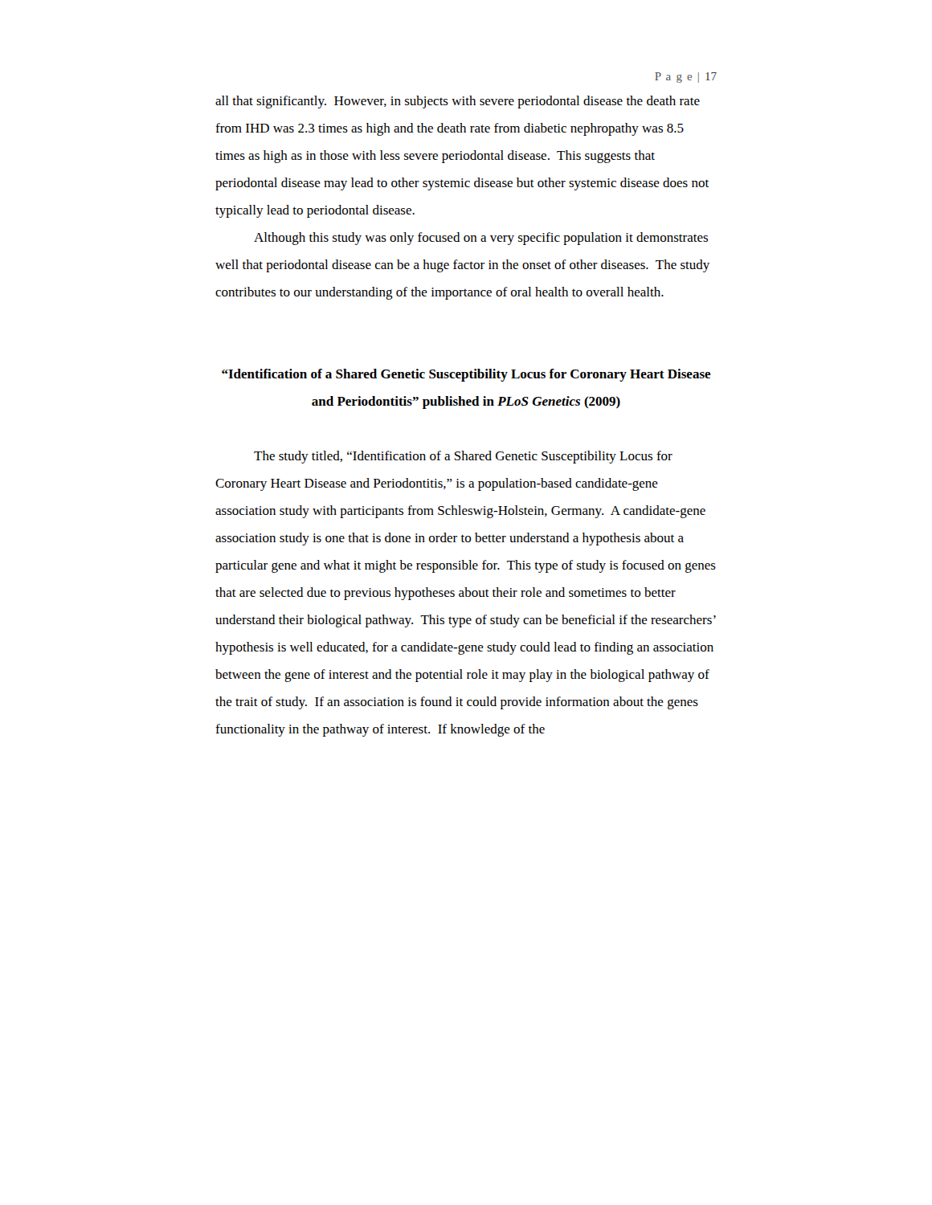P a g e | 17
all that significantly. However, in subjects with severe periodontal disease the death rate from IHD was 2.3 times as high and the death rate from diabetic nephropathy was 8.5 times as high as in those with less severe periodontal disease. This suggests that periodontal disease may lead to other systemic disease but other systemic disease does not typically lead to periodontal disease.
Although this study was only focused on a very specific population it demonstrates well that periodontal disease can be a huge factor in the onset of other diseases. The study contributes to our understanding of the importance of oral health to overall health.
“Identification of a Shared Genetic Susceptibility Locus for Coronary Heart Disease and Periodontitis” published in PLoS Genetics (2009)
The study titled, “Identification of a Shared Genetic Susceptibility Locus for Coronary Heart Disease and Periodontitis,” is a population-based candidate-gene association study with participants from Schleswig-Holstein, Germany. A candidate-gene association study is one that is done in order to better understand a hypothesis about a particular gene and what it might be responsible for. This type of study is focused on genes that are selected due to previous hypotheses about their role and sometimes to better understand their biological pathway. This type of study can be beneficial if the researchers’ hypothesis is well educated, for a candidate-gene study could lead to finding an association between the gene of interest and the potential role it may play in the biological pathway of the trait of study. If an association is found it could provide information about the genes functionality in the pathway of interest. If knowledge of the